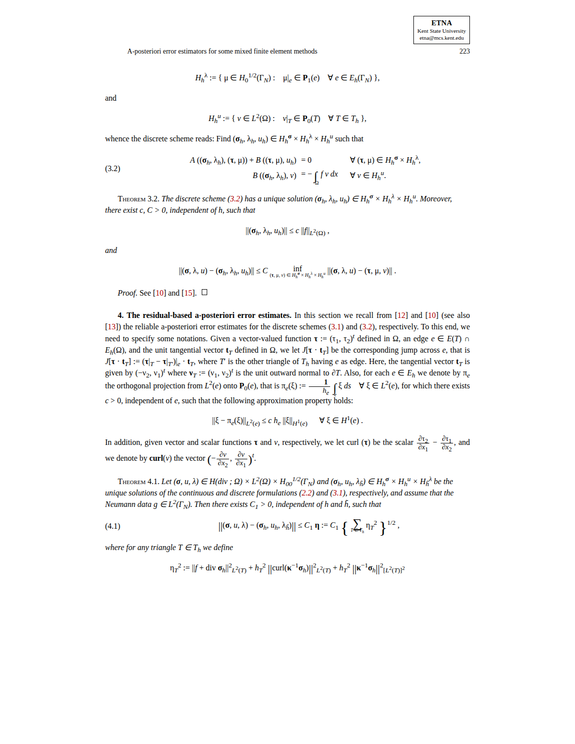ETNA
Kent State University
etna@mcs.kent.edu
A-posteriori error estimators for some mixed finite element methods 223
Hhλ := { μ ∈ H01/2(ΓN) : μ|e ∈ P1(e) ∀ e ∈ Eh(ΓN) },
and
Hhu := { v ∈ L2(Ω) : v|T ∈ P0(T) ∀ T ∈ Th },
whence the discrete scheme reads: Find (σh, λh, uh) ∈ Hhσ × Hhλ × Hhu such that
(3.2)
| A (( σ h , λ h ), ( τ , μ)) + B (( τ , μ), u h ) | = 0 | ∀ ( τ , μ) ∈ H h σ × H h λ , |
| B (( σ h , λ h ), v ) | = − ∫ Ω f v dx | ∀ v ∈ H h u . |
Theorem 3.2. The discrete scheme (3.2) has a unique solution (σh, λh, uh) ∈ Hhσ × Hhλ × Hhu. Moreover, there exist c, C > 0, independent of h, such that
||(σh, λh, uh)|| ≤ c ||f||L2(Ω) ,
and
||(σ, λ, u) − (σh, λh, uh)|| ≤ C inf (τ, μ, v) ∈ Hhσ × Hhλ × Hhu ||(σ, λ, u) − (τ, μ, v)|| .
Proof. See [10] and [15].
4. The residual-based a-posteriori error estimates. In this section we recall from [12] and [10] (see also [13]) the reliable a-posteriori error estimates for the discrete schemes (3.1) and (3.2), respectively. To this end, we need to specify some notations. Given a vector-valued function τ := (τ1, τ2)t defined in Ω, an edge e ∈ E(T) ∩ Eh(Ω), and the unit tangential vector tT defined in Ω, we let J[τ · tT] be the corresponding jump across e, that is J[τ · tT] := (τ|T − τ|T′)|e · tT, where T′ is the other triangle of Th having e as edge. Here, the tangential vector tT is given by (−ν2, ν1)t where νT := (ν1, ν2)t is the unit outward normal to ∂T. Also, for each e ∈ Eh we denote by πe the orthogonal projection from L2(e) onto P0(e), that is πe(ξ) := 1 he ∫e ξ ds ∀ ξ ∈ L2(e), for which there exists c > 0, independent of e, such that the following approximation property holds:
||ξ − πe(ξ)||L2(e) ≤ c he ||ξ||H1(e) ∀ ξ ∈ H1(e) .
In addition, given vector and scalar functions τ and v, respectively, we let curl (τ) be the scalar ∂τ2∂x1 − ∂τ1∂x2, and we denote by curl(v) the vector (−∂v∂x2, ∂v∂x1)t.
Theorem 4.1. Let (σ, u, λ) ∈ H(div ; Ω) × L2(Ω) × H001/2(ΓN) and (σh, uh, λh̃) ∈ Hhσ × Hhu × Hh̃λ be the unique solutions of the continuous and discrete formulations (2.2) and (3.1), respectively, and assume that the Neumann data g ∈ L2(ΓN). Then there exists C1 > 0, independent of h and h̃, such that
(4.1)
||(σ, u, λ) − (σh, uh, λh̃)|| ≤ C1 η := C1 { ∑T ∈ Th ηT2 }1/2 ,
where for any triangle T ∈ Th we define
ηT2 := ||f + div σh||2L2(T) + hT2 ||curl(κ−1σh)||2L2(T) + hT2 ||κ−1σh||2[L2(T)]2